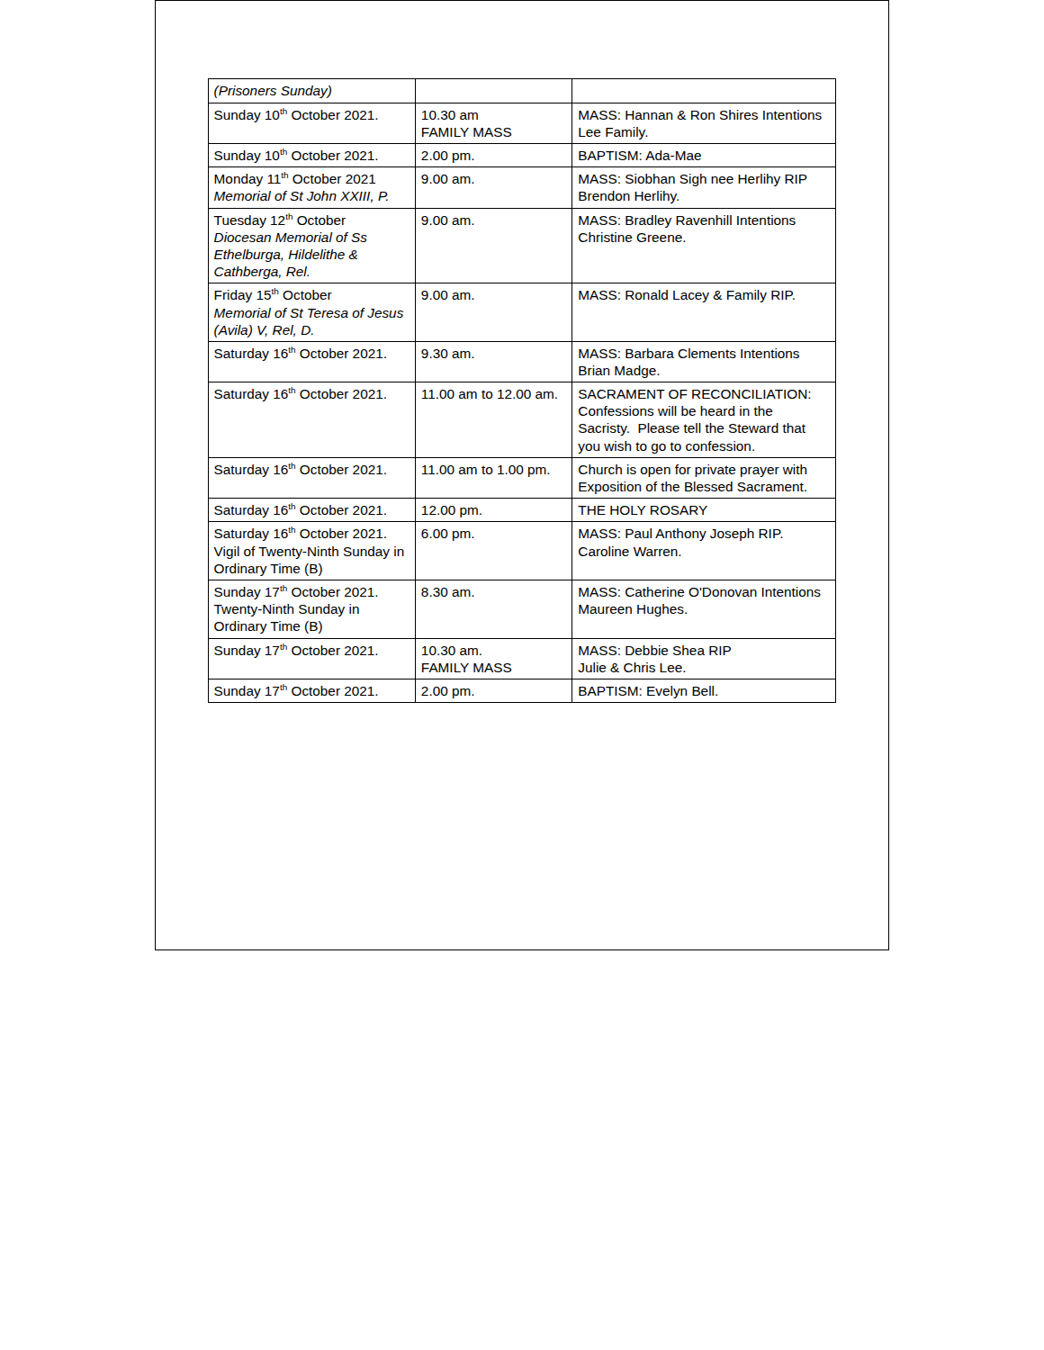| (Prisoners Sunday) | | |
| Sunday 10 th October 2021. | 10.30 am FAMILY MASS | MASS: Hannan & Ron Shires Intentions Lee Family. |
| Sunday 10 th October 2021. | 2.00 pm. | BAPTISM: Ada-Mae |
| Monday 11 th October 2021 Memorial of St John XXIII, P. | 9.00 am. | MASS: Siobhan Sigh nee Herlihy RIP Brendon Herlihy. |
| Tuesday 12 th October Diocesan Memorial of Ss Ethelburga, Hildelithe & Cathberga, Rel. | 9.00 am. | MASS: Bradley Ravenhill Intentions Christine Greene. |
| Friday 15 th October Memorial of St Teresa of Jesus (Avila) V, Rel, D. | 9.00 am. | MASS: Ronald Lacey & Family RIP. |
| Saturday 16 th October 2021. | 9.30 am. | MASS: Barbara Clements Intentions Brian Madge. |
| Saturday 16 th October 2021. | 11.00 am to 12.00 am. | SACRAMENT OF RECONCILIATION: Confessions will be heard in the Sacristy. Please tell the Steward that you wish to go to confession. |
| Saturday 16 th October 2021. | 11.00 am to 1.00 pm. | Church is open for private prayer with Exposition of the Blessed Sacrament. |
| Saturday 16 th October 2021. | 12.00 pm. | THE HOLY ROSARY |
| Saturday 16 th October 2021. Vigil of Twenty-Ninth Sunday in Ordinary Time (B) | 6.00 pm. | MASS: Paul Anthony Joseph RIP. Caroline Warren. |
| Sunday 17 th October 2021. Twenty-Ninth Sunday in Ordinary Time (B) | 8.30 am. | MASS: Catherine O'Donovan Intentions Maureen Hughes. |
| Sunday 17 th October 2021. | 10.30 am. FAMILY MASS | MASS: Debbie Shea RIP Julie & Chris Lee. |
| Sunday 17 th October 2021. | 2.00 pm. | BAPTISM: Evelyn Bell. |